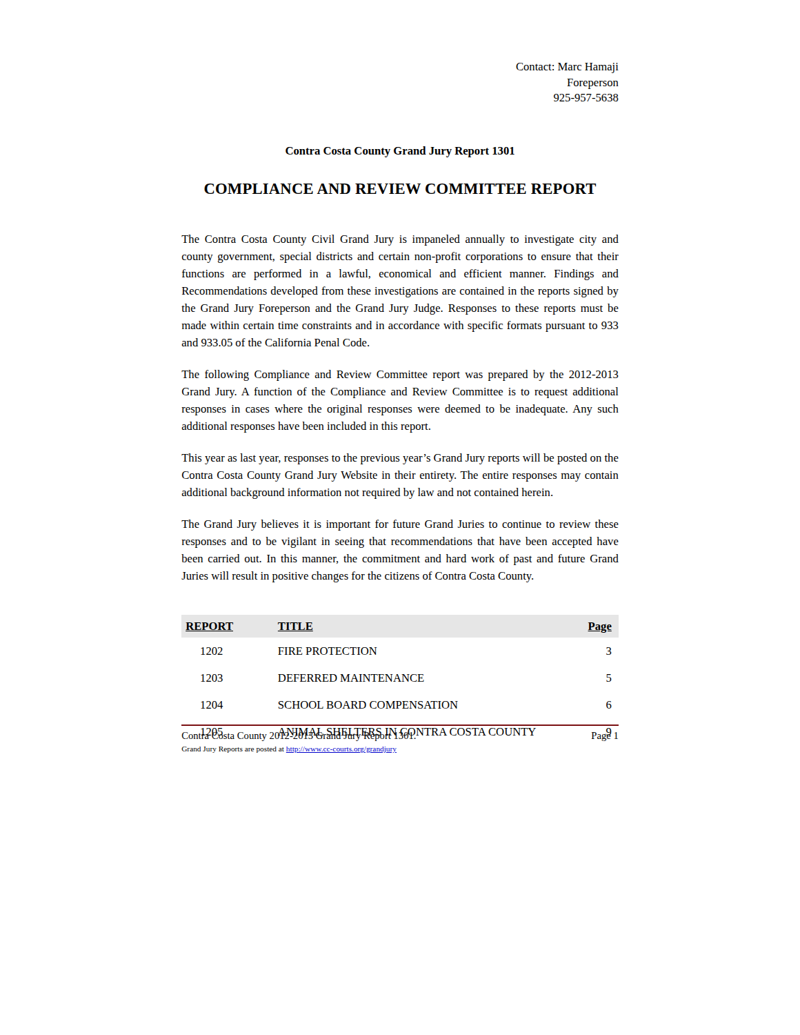Contact: Marc Hamaji
Foreperson
925-957-5638
Contra Costa County Grand Jury Report 1301
COMPLIANCE AND REVIEW COMMITTEE REPORT
The Contra Costa County Civil Grand Jury is impaneled annually to investigate city and county government, special districts and certain non-profit corporations to ensure that their functions are performed in a lawful, economical and efficient manner. Findings and Recommendations developed from these investigations are contained in the reports signed by the Grand Jury Foreperson and the Grand Jury Judge. Responses to these reports must be made within certain time constraints and in accordance with specific formats pursuant to 933 and 933.05 of the California Penal Code.
The following Compliance and Review Committee report was prepared by the 2012-2013 Grand Jury. A function of the Compliance and Review Committee is to request additional responses in cases where the original responses were deemed to be inadequate. Any such additional responses have been included in this report.
This year as last year, responses to the previous year’s Grand Jury reports will be posted on the Contra Costa County Grand Jury Website in their entirety. The entire responses may contain additional background information not required by law and not contained herein.
The Grand Jury believes it is important for future Grand Juries to continue to review these responses and to be vigilant in seeing that recommendations that have been accepted have been carried out. In this manner, the commitment and hard work of past and future Grand Juries will result in positive changes for the citizens of Contra Costa County.
| REPORT | TITLE | | Page |
| --- | --- | --- | --- |
| 1202 | FIRE PROTECTION | | 3 |
| 1203 | DEFERRED MAINTENANCE | | 5 |
| 1204 | SCHOOL BOARD COMPENSATION | | 6 |
| 1205 | ANIMAL SHELTERS IN CONTRA COSTA COUNTY | | 9 |
Contra Costa County 2012-2013 Grand Jury Report 1301. Page 1
Grand Jury Reports are posted at http://www.cc-courts.org/grandjury